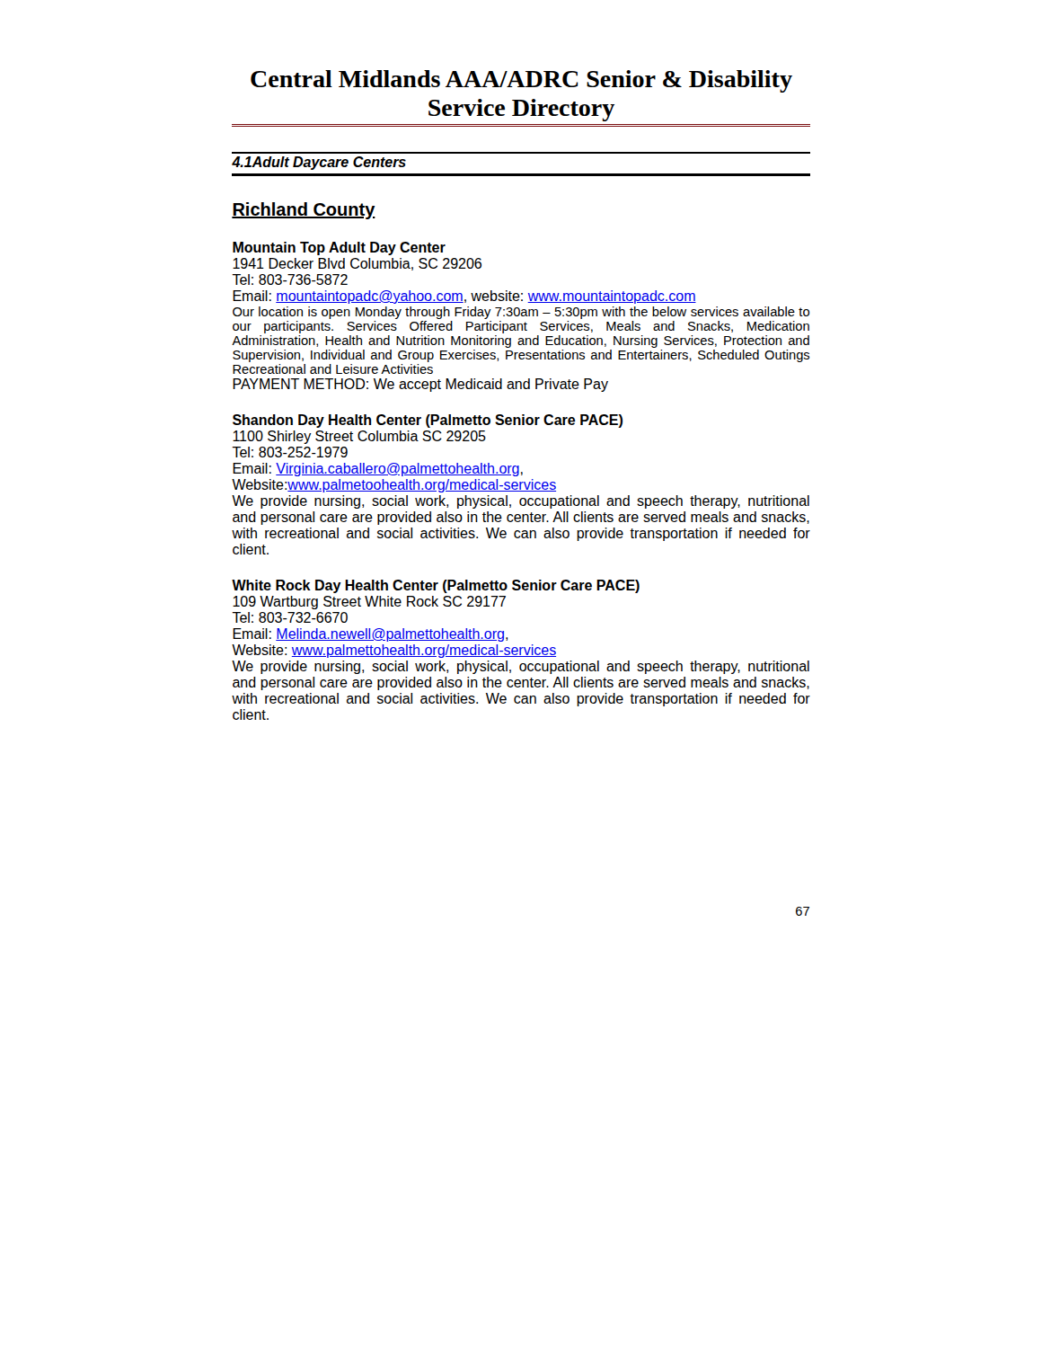Central Midlands AAA/ADRC Senior & Disability Service Directory
4.1Adult Daycare Centers
Richland County
Mountain Top Adult Day Center
1941 Decker Blvd Columbia, SC 29206
Tel: 803-736-5872
Email: mountaintopadc@yahoo.com, website: www.mountaintopadc.com
Our location is open Monday through Friday 7:30am – 5:30pm with the below services available to our participants. Services Offered Participant Services, Meals and Snacks, Medication Administration, Health and Nutrition Monitoring and Education, Nursing Services, Protection and Supervision, Individual and Group Exercises, Presentations and Entertainers, Scheduled Outings Recreational and Leisure Activities
PAYMENT METHOD: We accept Medicaid and Private Pay
Shandon Day Health Center (Palmetto Senior Care PACE)
1100 Shirley Street Columbia SC 29205
Tel: 803-252-1979
Email: Virginia.caballero@palmettohealth.org,
Website:www.palmetoohealth.org/medical-services
We provide nursing, social work, physical, occupational and speech therapy, nutritional and personal care are provided also in the center. All clients are served meals and snacks, with recreational and social activities. We can also provide transportation if needed for client.
White Rock Day Health Center (Palmetto Senior Care PACE)
109 Wartburg Street White Rock SC 29177
Tel: 803-732-6670
Email: Melinda.newell@palmettohealth.org,
Website: www.palmettohealth.org/medical-services
We provide nursing, social work, physical, occupational and speech therapy, nutritional and personal care are provided also in the center. All clients are served meals and snacks, with recreational and social activities. We can also provide transportation if needed for client.
67